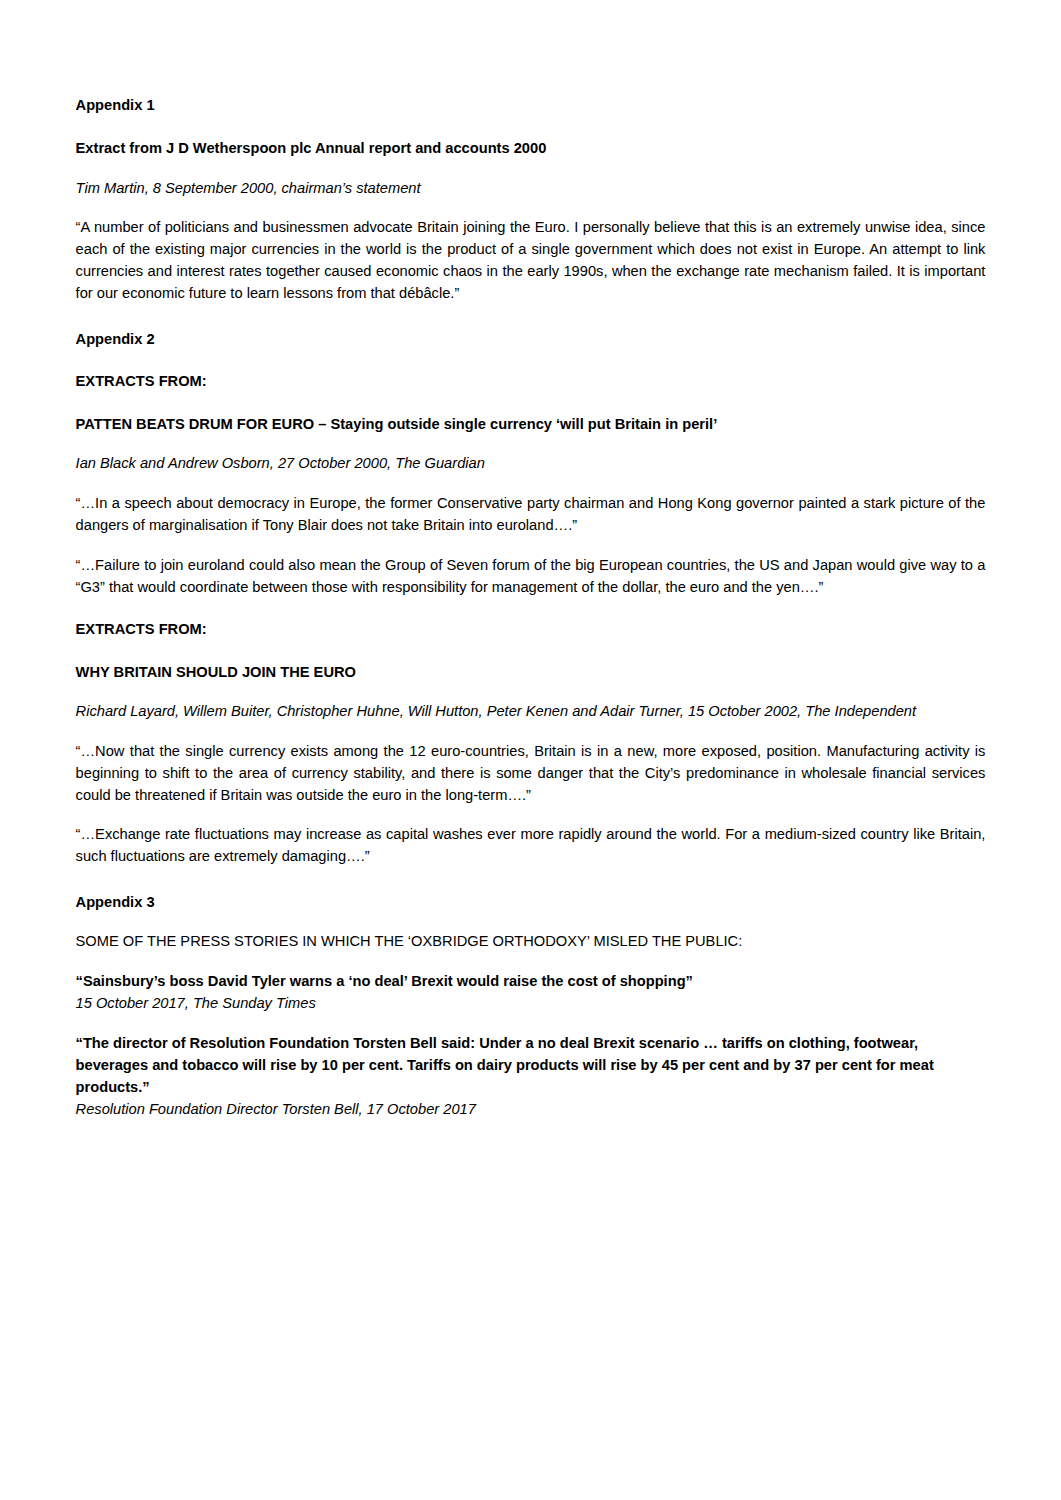Appendix 1
Extract from J D Wetherspoon plc Annual report and accounts 2000
Tim Martin, 8 September 2000, chairman’s statement
“A number of politicians and businessmen advocate Britain joining the Euro. I personally believe that this is an extremely unwise idea, since each of the existing major currencies in the world is the product of a single government which does not exist in Europe. An attempt to link currencies and interest rates together caused economic chaos in the early 1990s, when the exchange rate mechanism failed. It is important for our economic future to learn lessons from that débâcle.”
Appendix 2
EXTRACTS FROM:
PATTEN BEATS DRUM FOR EURO – Staying outside single currency ‘will put Britain in peril’
Ian Black and Andrew Osborn, 27 October 2000, The Guardian
“…In a speech about democracy in Europe, the former Conservative party chairman and Hong Kong governor painted a stark picture of the dangers of marginalisation if Tony Blair does not take Britain into euroland….”
“…Failure to join euroland could also mean the Group of Seven forum of the big European countries, the US and Japan would give way to a “G3” that would coordinate between those with responsibility for management of the dollar, the euro and the yen….”
EXTRACTS FROM:
WHY BRITAIN SHOULD JOIN THE EURO
Richard Layard, Willem Buiter, Christopher Huhne, Will Hutton, Peter Kenen and Adair Turner, 15 October 2002, The Independent
“…Now that the single currency exists among the 12 euro-countries, Britain is in a new, more exposed, position. Manufacturing activity is beginning to shift to the area of currency stability, and there is some danger that the City’s predominance in wholesale financial services could be threatened if Britain was outside the euro in the long-term….”
“…Exchange rate fluctuations may increase as capital washes ever more rapidly around the world. For a medium-sized country like Britain, such fluctuations are extremely damaging….”
Appendix 3
SOME OF THE PRESS STORIES IN WHICH THE ‘OXBRIDGE ORTHODOXY’ MISLED THE PUBLIC:
“Sainsbury’s boss David Tyler warns a ‘no deal’ Brexit would raise the cost of shopping”
15 October 2017, The Sunday Times
“The director of Resolution Foundation Torsten Bell said: Under a no deal Brexit scenario … tariffs on clothing, footwear, beverages and tobacco will rise by 10 per cent. Tariffs on dairy products will rise by 45 per cent and by 37 per cent for meat products.”
Resolution Foundation Director Torsten Bell, 17 October 2017